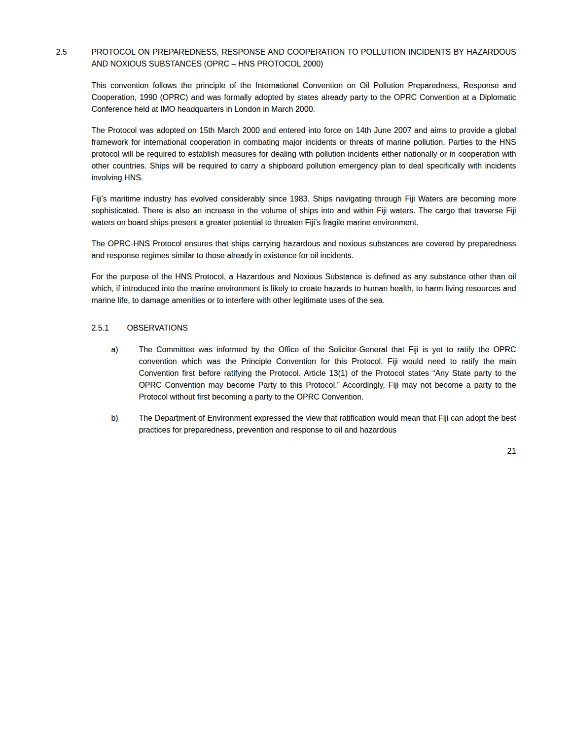2.5
PROTOCOL ON PREPAREDNESS, RESPONSE AND COOPERATION TO POLLUTION INCIDENTS BY HAZARDOUS AND NOXIOUS SUBSTANCES (OPRC – HNS PROTOCOL 2000)
This convention follows the principle of the International Convention on Oil Pollution Preparedness, Response and Cooperation, 1990 (OPRC) and was formally adopted by states already party to the OPRC Convention at a Diplomatic Conference held at IMO headquarters in London in March 2000.
The Protocol was adopted on 15th March 2000 and entered into force on 14th June 2007 and aims to provide a global framework for international cooperation in combating major incidents or threats of marine pollution. Parties to the HNS protocol will be required to establish measures for dealing with pollution incidents either nationally or in cooperation with other countries. Ships will be required to carry a shipboard pollution emergency plan to deal specifically with incidents involving HNS.
Fiji's maritime industry has evolved considerably since 1983. Ships navigating through Fiji Waters are becoming more sophisticated. There is also an increase in the volume of ships into and within Fiji waters. The cargo that traverse Fiji waters on board ships present a greater potential to threaten Fiji’s fragile marine environment.
The OPRC-HNS Protocol ensures that ships carrying hazardous and noxious substances are covered by preparedness and response regimes similar to those already in existence for oil incidents.
For the purpose of the HNS Protocol, a Hazardous and Noxious Substance is defined as any substance other than oil which, if introduced into the marine environment is likely to create hazards to human health, to harm living resources and marine life, to damage amenities or to interfere with other legitimate uses of the sea.
2.5.1
OBSERVATIONS
a)
The Committee was informed by the Office of the Solicitor-General that Fiji is yet to ratify the OPRC convention which was the Principle Convention for this Protocol. Fiji would need to ratify the main Convention first before ratifying the Protocol. Article 13(1) of the Protocol states “Any State party to the OPRC Convention may become Party to this Protocol.” Accordingly, Fiji may not become a party to the Protocol without first becoming a party to the OPRC Convention.
b)
The Department of Environment expressed the view that ratification would mean that Fiji can adopt the best practices for preparedness, prevention and response to oil and hazardous
21